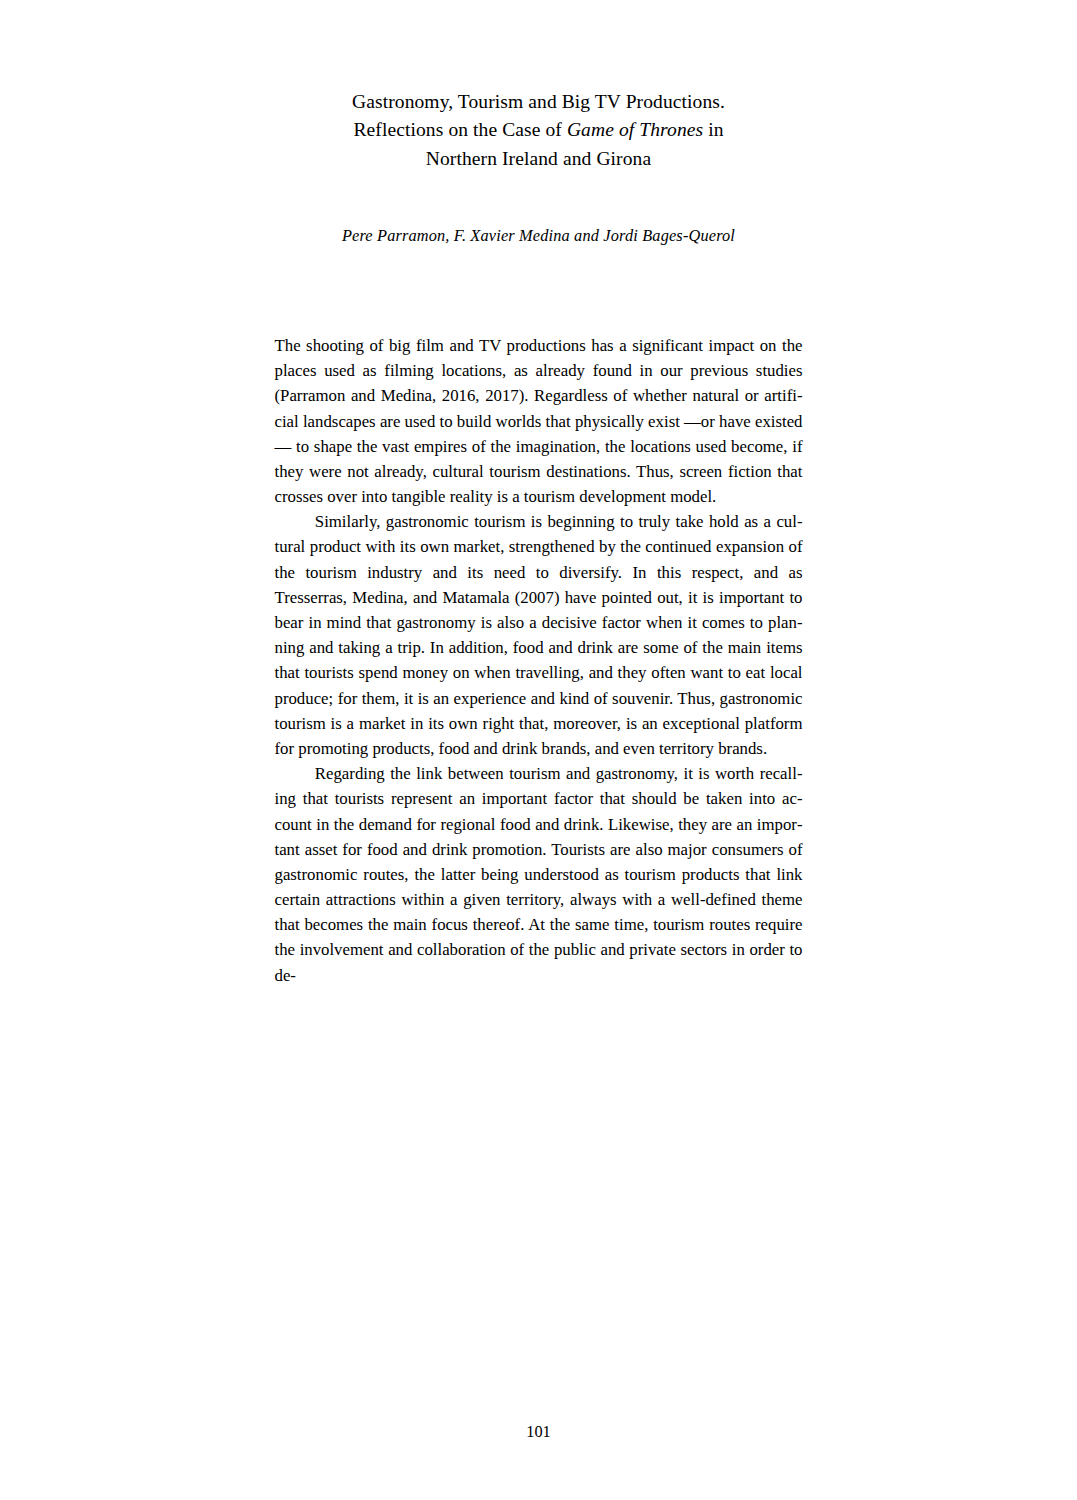Gastronomy, Tourism and Big TV Productions.
Reflections on the Case of Game of Thrones in
Northern Ireland and Girona
Pere Parramon, F. Xavier Medina and Jordi Bages-Querol
The shooting of big film and TV productions has a significant impact on the places used as filming locations, as already found in our previous studies (Parramon and Medina, 2016, 2017). Regardless of whether natural or artificial landscapes are used to build worlds that physically exist —or have existed— to shape the vast empires of the imagination, the locations used become, if they were not already, cultural tourism destinations. Thus, screen fiction that crosses over into tangible reality is a tourism development model.
Similarly, gastronomic tourism is beginning to truly take hold as a cultural product with its own market, strengthened by the continued expansion of the tourism industry and its need to diversify. In this respect, and as Tresserras, Medina, and Matamala (2007) have pointed out, it is important to bear in mind that gastronomy is also a decisive factor when it comes to planning and taking a trip. In addition, food and drink are some of the main items that tourists spend money on when travelling, and they often want to eat local produce; for them, it is an experience and kind of souvenir. Thus, gastronomic tourism is a market in its own right that, moreover, is an exceptional platform for promoting products, food and drink brands, and even territory brands.
Regarding the link between tourism and gastronomy, it is worth recalling that tourists represent an important factor that should be taken into account in the demand for regional food and drink. Likewise, they are an important asset for food and drink promotion. Tourists are also major consumers of gastronomic routes, the latter being understood as tourism products that link certain attractions within a given territory, always with a well-defined theme that becomes the main focus thereof. At the same time, tourism routes require the involvement and collaboration of the public and private sectors in order to de-
101